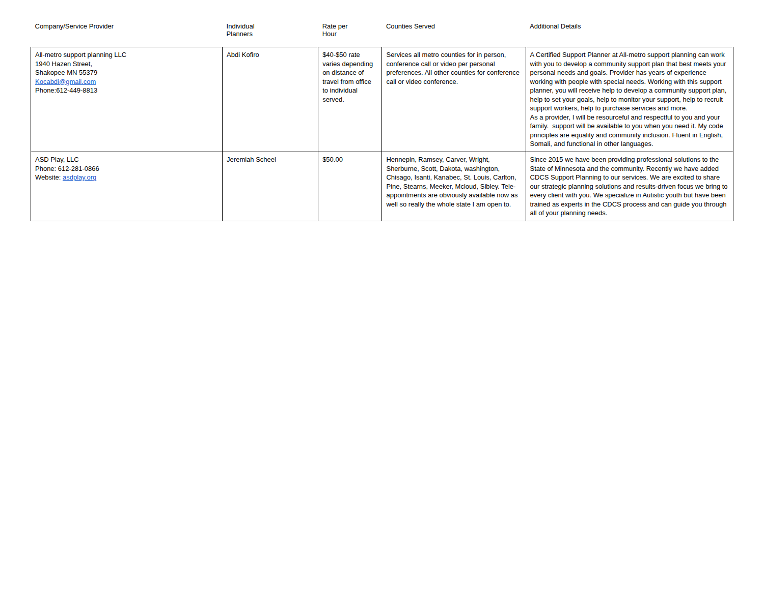| Company/Service Provider | Individual Planners | Rate per Hour | Counties Served | Additional Details |
| --- | --- | --- | --- | --- |
| All-metro support planning LLC 1940 Hazen Street, Shakopee MN 55379 Kocabdi@gmail.com Phone:612-449-8813 | Abdi Kofiro | $40-$50 rate varies depending on distance of travel from office to individual served. | Services all metro counties for in person, conference call or video per personal preferences. All other counties for conference call or video conference. | A Certified Support Planner at All-metro support planning can work with you to develop a community support plan that best meets your personal needs and goals. Provider has years of experience working with people with special needs. Working with this support planner, you will receive help to develop a community support plan, help to set your goals, help to monitor your support, help to recruit support workers, help to purchase services and more. As a provider, I will be resourceful and respectful to you and your family. support will be available to you when you need it. My code principles are equality and community inclusion. Fluent in English, Somali, and functional in other languages. |
| ASD Play, LLC Phone: 612-281-0866 Website: asdplay.org | Jeremiah Scheel | $50.00 | Hennepin, Ramsey, Carver, Wright, Sherburne, Scott, Dakota, washington, Chisago, Isanti, Kanabec, St. Louis, Carlton, Pine, Stearns, Meeker, Mcloud, Sibley. Tele-appointments are obviously available now as well so really the whole state I am open to. | Since 2015 we have been providing professional solutions to the State of Minnesota and the community. Recently we have added CDCS Support Planning to our services. We are excited to share our strategic planning solutions and results-driven focus we bring to every client with you. We specialize in Autistic youth but have been trained as experts in the CDCS process and can guide you through all of your planning needs. |